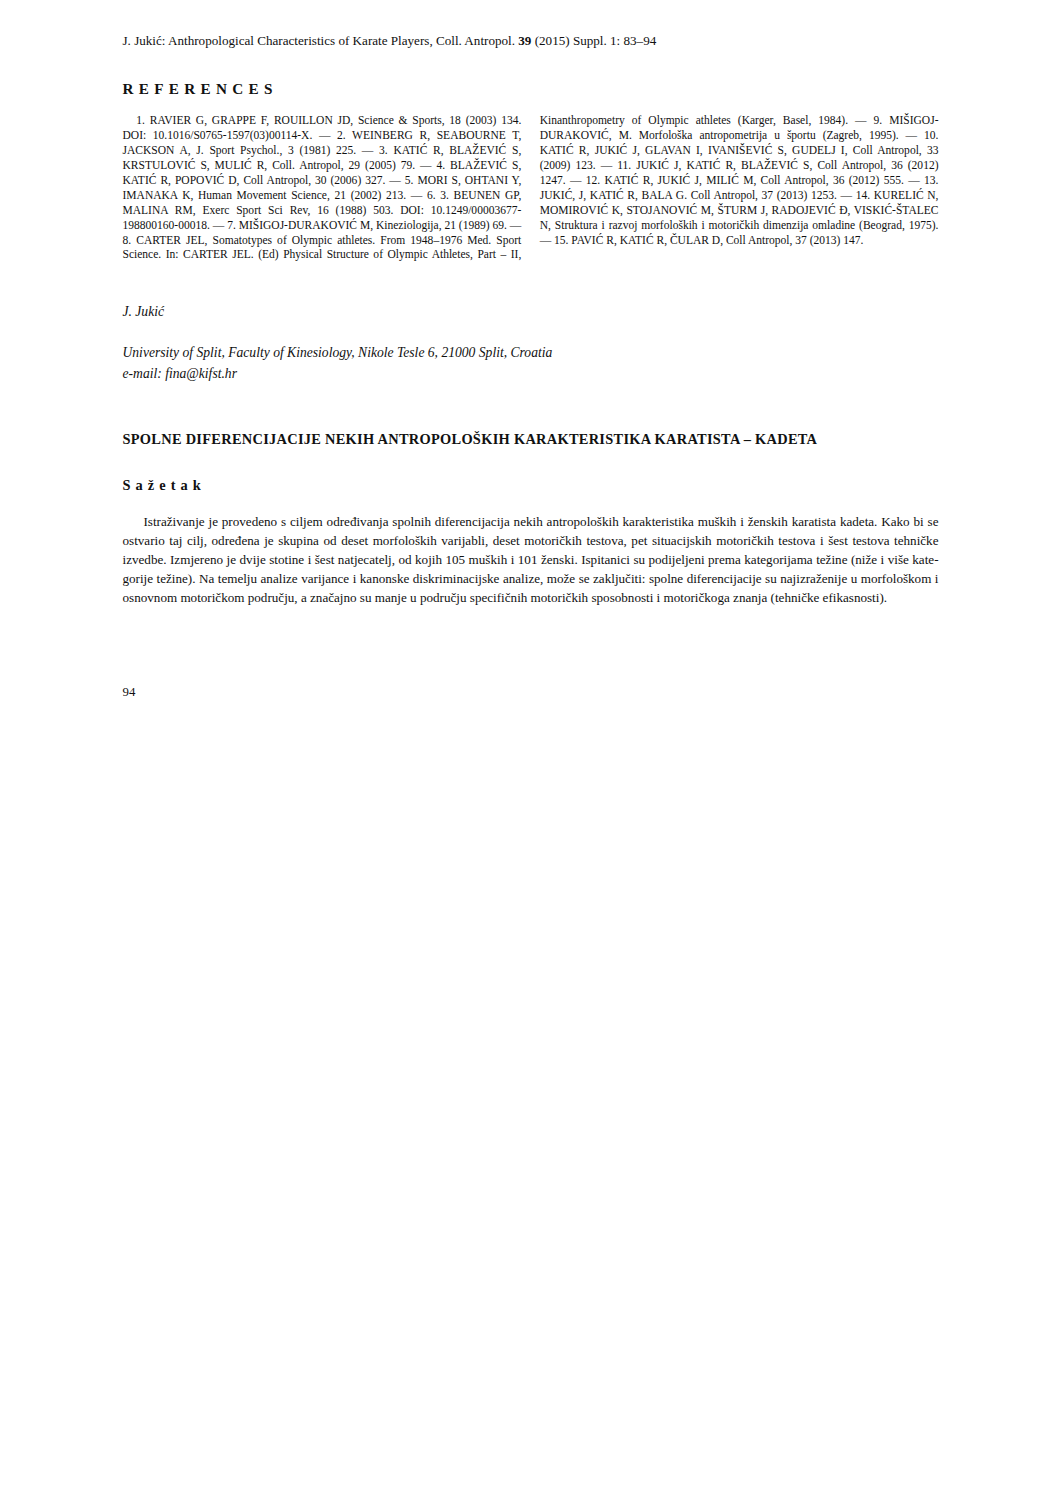J. Jukić: Anthropological Characteristics of Karate Players, Coll. Antropol. 39 (2015) Suppl. 1: 83–94
References
1. RAVIER G, GRAPPE F, ROUILLON JD, Science & Sports, 18 (2003) 134. DOI: 10.1016/S0765-1597(03)00114-X. — 2. WEINBERG R, SEABOURNE T, JACKSON A, J. Sport Psychol., 3 (1981) 225. — 3. KATIĆ R, BLAŽEVIĆ S, KRSTULOVIĆ S, MULIĆ R, Coll. Antropol, 29 (2005) 79. — 4. BLAŽEVIĆ S, KATIĆ R, POPOVIĆ D, Coll Antropol, 30 (2006) 327. — 5. MORI S, OHTANI Y, IMANAKA K, Human Movement Science, 21 (2002) 213. — 6. 3. BEUNEN GP, MALINA RM, Exerc Sport Sci Rev, 16 (1988) 503. DOI: 10.1249/00003677-198800160-00018. — 7. MIŠIGOJ-DURAKOVIĆ M, Kineziologija, 21 (1989) 69. — 8. CARTER JEL, Somatotypes of Olympic athletes. From 1948–1976 Med. Sport Science. In: CARTER JEL. (Ed) Physical Structure of Olympic Athletes, Part – II, Kinanthropometry of Olympic athletes (Karger, Basel, 1984). — 9. MIŠIGOJ-DURAKOVIĆ, M. Morfološka antropometrija u športu (Zagreb, 1995). — 10. KATIĆ R, JUKIĆ J, GLAVAN I, IVANIŠEVIĆ S, GUDELJ I, Coll Antropol, 33 (2009) 123. — 11. JUKIĆ J, KATIĆ R, BLAŽEVIĆ S, Coll Antropol, 36 (2012) 1247. — 12. KATIĆ R, JUKIĆ J, MILIĆ M, Coll Antropol, 36 (2012) 555. — 13. JUKIĆ, J, KATIĆ R, BALA G. Coll Antropol, 37 (2013) 1253. — 14. KURELIĆ N, MOMIROVIĆ K, STOJANOVIĆ M, ŠTURM J, RADOJEVIĆ Đ, VISKIĆ-ŠTALEC N, Struktura i razvoj morfoloških i motoričkih dimenzija omladine (Beograd, 1975). — 15. PAVIĆ R, KATIĆ R, ČULAR D, Coll Antropol, 37 (2013) 147.
J. Jukić
University of Split, Faculty of Kinesiology, Nikole Tesle 6, 21000 Split, Croatia
e-mail: fina@kifst.hr
SPOLNE DIFERENCIJACIJE NEKIH ANTROPOLOŠKIH KARAKTERISTIKA KARATISTA – KADETA
Sažetak
Istraživanje je provedeno s ciljem određivanja spolnih diferencijacija nekih antropoloških karakteristika muških i ženskih karatista kadeta. Kako bi se ostvario taj cilj, određena je skupina od deset morfoloških varijabli, deset motoričkih testova, pet situacijskih motoričkih testova i šest testova tehničke izvedbe. Izmjereno je dvije stotine i šest natjecatelj, od kojih 105 muških i 101 ženski. Ispitanici su podijeljeni prema kategorijama težine (niže i više kategorije težine). Na temelju analize varijance i kanonske diskriminacijske analize, može se zaključiti: spolne diferencijacije su najizraženije u morfološkom i osnovnom motoričkom području, a značajno su manje u području specifičnih motoričkih sposobnosti i motoričkoga znanja (tehničke efikasnosti).
94